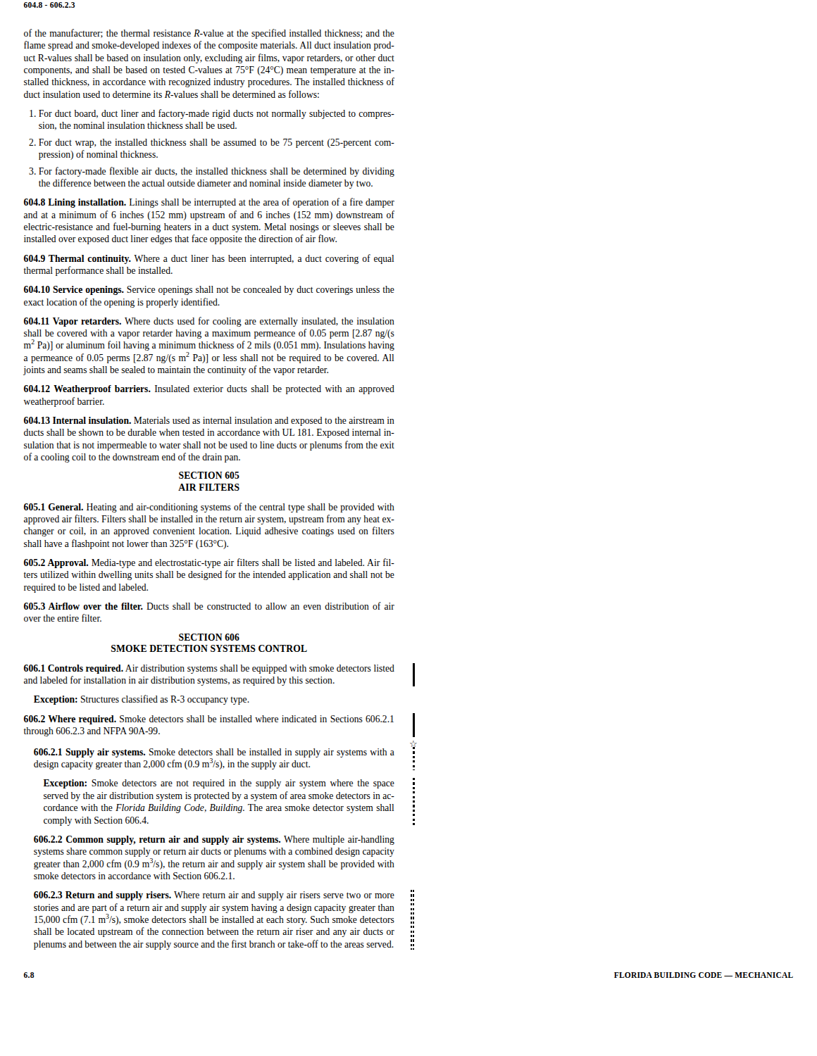604.8 - 606.2.3
of the manufacturer; the thermal resistance R-value at the specified installed thickness; and the flame spread and smoke-developed indexes of the composite materials. All duct insulation product R-values shall be based on insulation only, excluding air films, vapor retarders, or other duct components, and shall be based on tested C-values at 75°F (24°C) mean temperature at the installed thickness, in accordance with recognized industry procedures. The installed thickness of duct insulation used to determine its R-values shall be determined as follows:
For duct board, duct liner and factory-made rigid ducts not normally subjected to compression, the nominal insulation thickness shall be used.
For duct wrap, the installed thickness shall be assumed to be 75 percent (25-percent compression) of nominal thickness.
For factory-made flexible air ducts, the installed thickness shall be determined by dividing the difference between the actual outside diameter and nominal inside diameter by two.
604.8 Lining installation. Linings shall be interrupted at the area of operation of a fire damper and at a minimum of 6 inches (152 mm) upstream of and 6 inches (152 mm) downstream of electric-resistance and fuel-burning heaters in a duct system. Metal nosings or sleeves shall be installed over exposed duct liner edges that face opposite the direction of air flow.
604.9 Thermal continuity. Where a duct liner has been interrupted, a duct covering of equal thermal performance shall be installed.
604.10 Service openings. Service openings shall not be concealed by duct coverings unless the exact location of the opening is properly identified.
604.11 Vapor retarders. Where ducts used for cooling are externally insulated, the insulation shall be covered with a vapor retarder having a maximum permeance of 0.05 perm [2.87 ng/(s m2 Pa)] or aluminum foil having a minimum thickness of 2 mils (0.051 mm). Insulations having a permeance of 0.05 perms [2.87 ng/(s m2 Pa)] or less shall not be required to be covered. All joints and seams shall be sealed to maintain the continuity of the vapor retarder.
604.12 Weatherproof barriers. Insulated exterior ducts shall be protected with an approved weatherproof barrier.
604.13 Internal insulation. Materials used as internal insulation and exposed to the airstream in ducts shall be shown to be durable when tested in accordance with UL 181. Exposed internal insulation that is not impermeable to water shall not be used to line ducts or plenums from the exit of a cooling coil to the downstream end of the drain pan.
Section 605
Air Filters
605.1 General. Heating and air-conditioning systems of the central type shall be provided with approved air filters. Filters shall be installed in the return air system, upstream from any heat exchanger or coil, in an approved convenient location. Liquid adhesive coatings used on filters shall have a flashpoint not lower than 325°F (163°C).
605.2 Approval. Media-type and electrostatic-type air filters shall be listed and labeled. Air filters utilized within dwelling units shall be designed for the intended application and shall not be required to be listed and labeled.
605.3 Airflow over the filter. Ducts shall be constructed to allow an even distribution of air over the entire filter.
Section 606
Smoke Detection Systems Control
606.1 Controls required. Air distribution systems shall be equipped with smoke detectors listed and labeled for installation in air distribution systems, as required by this section.
Exception: Structures classified as R-3 occupancy type.
606.2 Where required. Smoke detectors shall be installed where indicated in Sections 606.2.1 through 606.2.3 and NFPA 90A-99.
☆
606.2.1 Supply air systems. Smoke detectors shall be installed in supply air systems with a design capacity greater than 2,000 cfm (0.9 m3/s), in the supply air duct.
Exception: Smoke detectors are not required in the supply air system where the space served by the air distribution system is protected by a system of area smoke detectors in accordance with the Florida Building Code, Building. The area smoke detector system shall comply with Section 606.4.
606.2.2 Common supply, return air and supply air systems. Where multiple air-handling systems share common supply or return air ducts or plenums with a combined design capacity greater than 2,000 cfm (0.9 m3/s), the return air and supply air system shall be provided with smoke detectors in accordance with Section 606.2.1.
606.2.3 Return and supply risers. Where return air and supply air risers serve two or more stories and are part of a return air and supply air system having a design capacity greater than 15,000 cfm (7.1 m3/s), smoke detectors shall be installed at each story. Such smoke detectors shall be located upstream of the connection between the return air riser and any air ducts or plenums and between the air supply source and the first branch or take-off to the areas served.
6.8 Florida Building Code — Mechanical